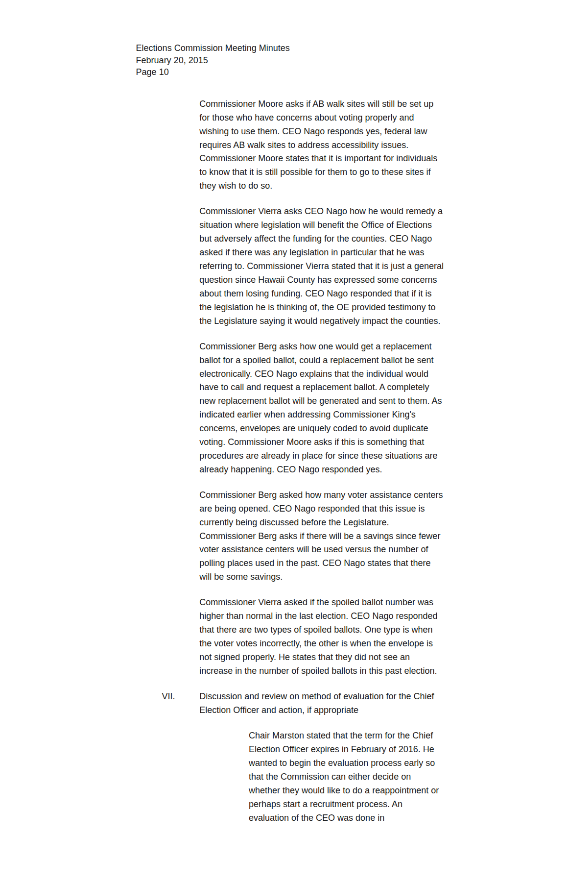Elections Commission Meeting Minutes
February 20, 2015
Page 10
Commissioner Moore asks if AB walk sites will still be set up for those who have concerns about voting properly and wishing to use them. CEO Nago responds yes, federal law requires AB walk sites to address accessibility issues. Commissioner Moore states that it is important for individuals to know that it is still possible for them to go to these sites if they wish to do so.
Commissioner Vierra asks CEO Nago how he would remedy a situation where legislation will benefit the Office of Elections but adversely affect the funding for the counties. CEO Nago asked if there was any legislation in particular that he was referring to. Commissioner Vierra stated that it is just a general question since Hawaii County has expressed some concerns about them losing funding. CEO Nago responded that if it is the legislation he is thinking of, the OE provided testimony to the Legislature saying it would negatively impact the counties.
Commissioner Berg asks how one would get a replacement ballot for a spoiled ballot, could a replacement ballot be sent electronically. CEO Nago explains that the individual would have to call and request a replacement ballot. A completely new replacement ballot will be generated and sent to them. As indicated earlier when addressing Commissioner King's concerns, envelopes are uniquely coded to avoid duplicate voting. Commissioner Moore asks if this is something that procedures are already in place for since these situations are already happening. CEO Nago responded yes.
Commissioner Berg asked how many voter assistance centers are being opened. CEO Nago responded that this issue is currently being discussed before the Legislature. Commissioner Berg asks if there will be a savings since fewer voter assistance centers will be used versus the number of polling places used in the past. CEO Nago states that there will be some savings.
Commissioner Vierra asked if the spoiled ballot number was higher than normal in the last election. CEO Nago responded that there are two types of spoiled ballots. One type is when the voter votes incorrectly, the other is when the envelope is not signed properly. He states that they did not see an increase in the number of spoiled ballots in this past election.
VII.
Discussion and review on method of evaluation for the Chief Election Officer and action, if appropriate
Chair Marston stated that the term for the Chief Election Officer expires in February of 2016. He wanted to begin the evaluation process early so that the Commission can either decide on whether they would like to do a reappointment or perhaps start a recruitment process. An evaluation of the CEO was done in